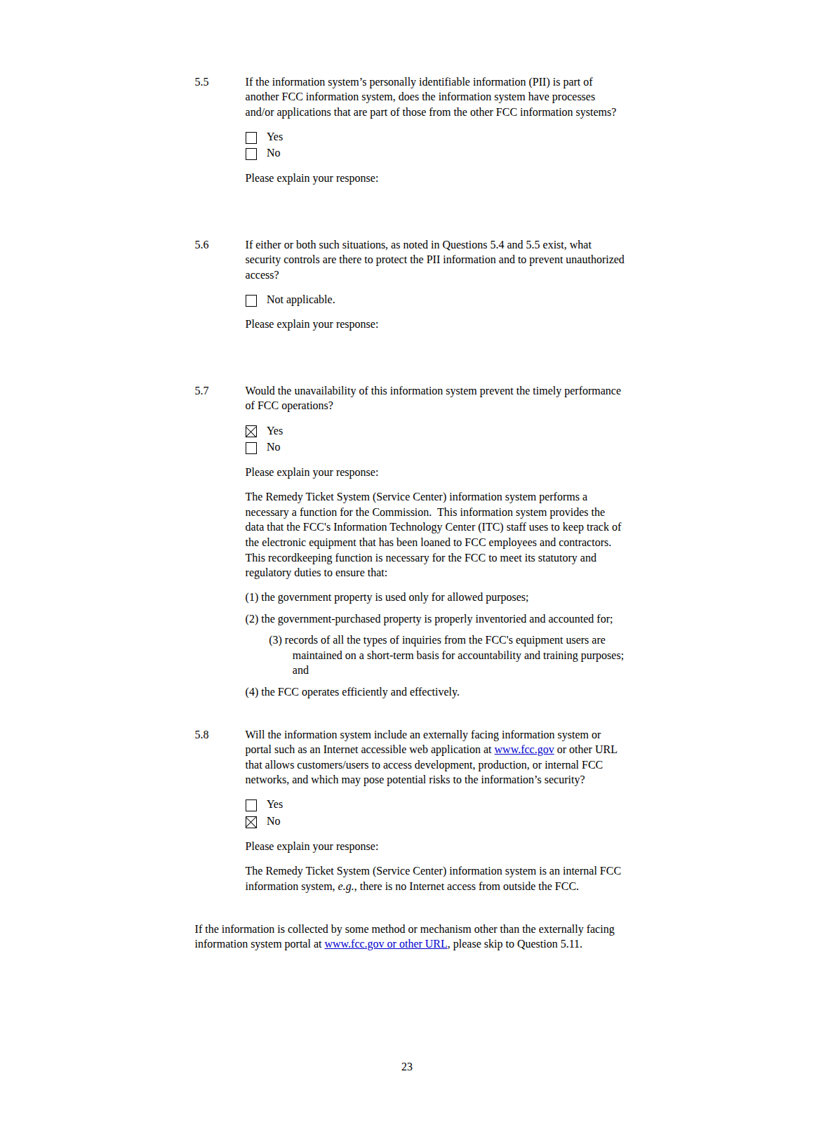5.5
If the information system’s personally identifiable information (PII) is part of another FCC information system, does the information system have processes and/or applications that are part of those from the other FCC information systems?
Yes
No
Please explain your response:
5.6
If either or both such situations, as noted in Questions 5.4 and 5.5 exist, what security controls are there to protect the PII information and to prevent unauthorized access?
Not applicable.
Please explain your response:
5.7
Would the unavailability of this information system prevent the timely performance of FCC operations?
Yes
No
Please explain your response:
The Remedy Ticket System (Service Center) information system performs a necessary a function for the Commission. This information system provides the data that the FCC's Information Technology Center (ITC) staff uses to keep track of the electronic equipment that has been loaned to FCC employees and contractors. This recordkeeping function is necessary for the FCC to meet its statutory and regulatory duties to ensure that:
(1) the government property is used only for allowed purposes;
(2) the government-purchased property is properly inventoried and accounted for;
(3) records of all the types of inquiries from the FCC's equipment users are maintained on a short-term basis for accountability and training purposes; and
(4) the FCC operates efficiently and effectively.
5.8
Will the information system include an externally facing information system or portal such as an Internet accessible web application at www.fcc.gov or other URL that allows customers/users to access development, production, or internal FCC networks, and which may pose potential risks to the information’s security?
Yes
No
Please explain your response:
The Remedy Ticket System (Service Center) information system is an internal FCC information system, e.g., there is no Internet access from outside the FCC.
If the information is collected by some method or mechanism other than the externally facing information system portal at www.fcc.gov or other URL, please skip to Question 5.11.
23